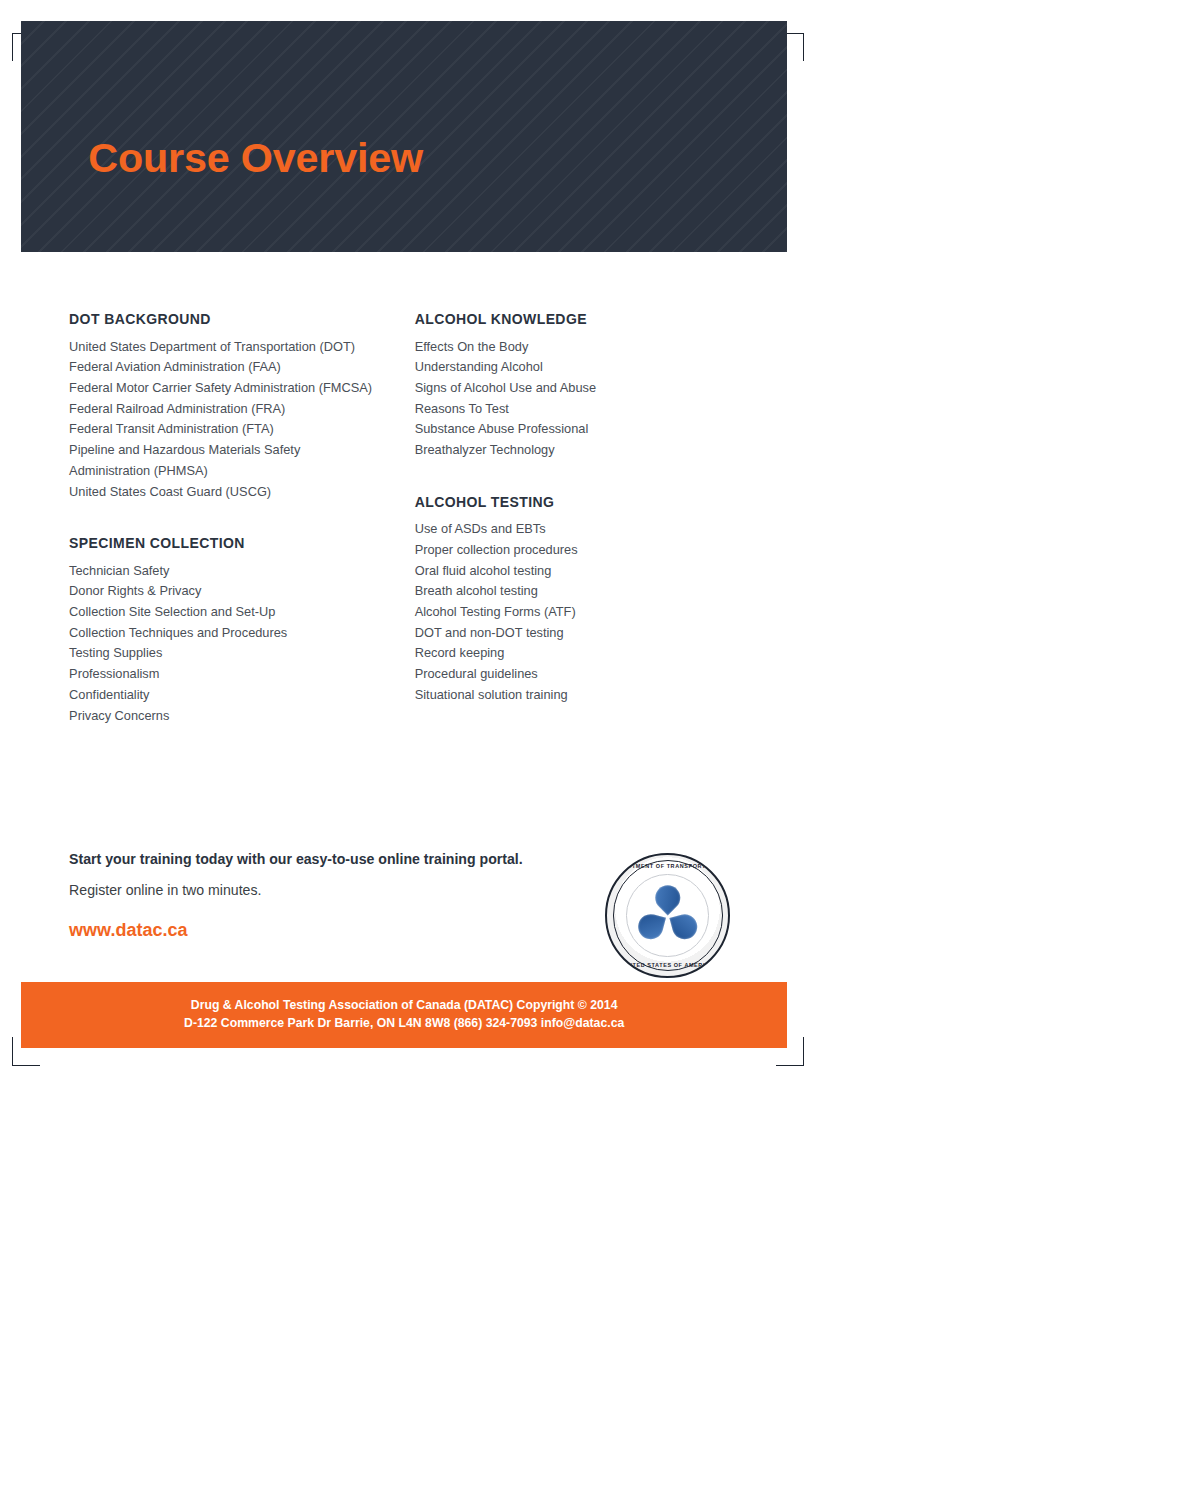Course Overview
DOT Background
United States Department of Transportation (DOT)
Federal Aviation Administration (FAA)
Federal Motor Carrier Safety Administration (FMCSA)
Federal Railroad Administration (FRA)
Federal Transit Administration (FTA)
Pipeline and Hazardous Materials Safety Administration (PHMSA)
United States Coast Guard (USCG)
Specimen Collection
Technician Safety
Donor Rights & Privacy
Collection Site Selection and Set-Up
Collection Techniques and Procedures
Testing Supplies
Professionalism
Confidentiality
Privacy Concerns
Alcohol Knowledge
Effects On the Body
Understanding Alcohol
Signs of Alcohol Use and Abuse
Reasons To Test
Substance Abuse Professional
Breathalyzer Technology
Alcohol Testing
Use of ASDs and EBTs
Proper collection procedures
Oral fluid alcohol testing
Breath alcohol testing
Alcohol Testing Forms (ATF)
DOT and non-DOT testing
Record keeping
Procedural guidelines
Situational solution training
Start your training today with our easy-to-use online training portal.
Register online in two minutes.
www.datac.ca
Department of Transportation United States of America
DOT Compliant
Drug & Alcohol Testing Association of Canada (DATAC) Copyright © 2014
D-122 Commerce Park Dr Barrie, ON L4N 8W8 (866) 324-7093 info@datac.ca